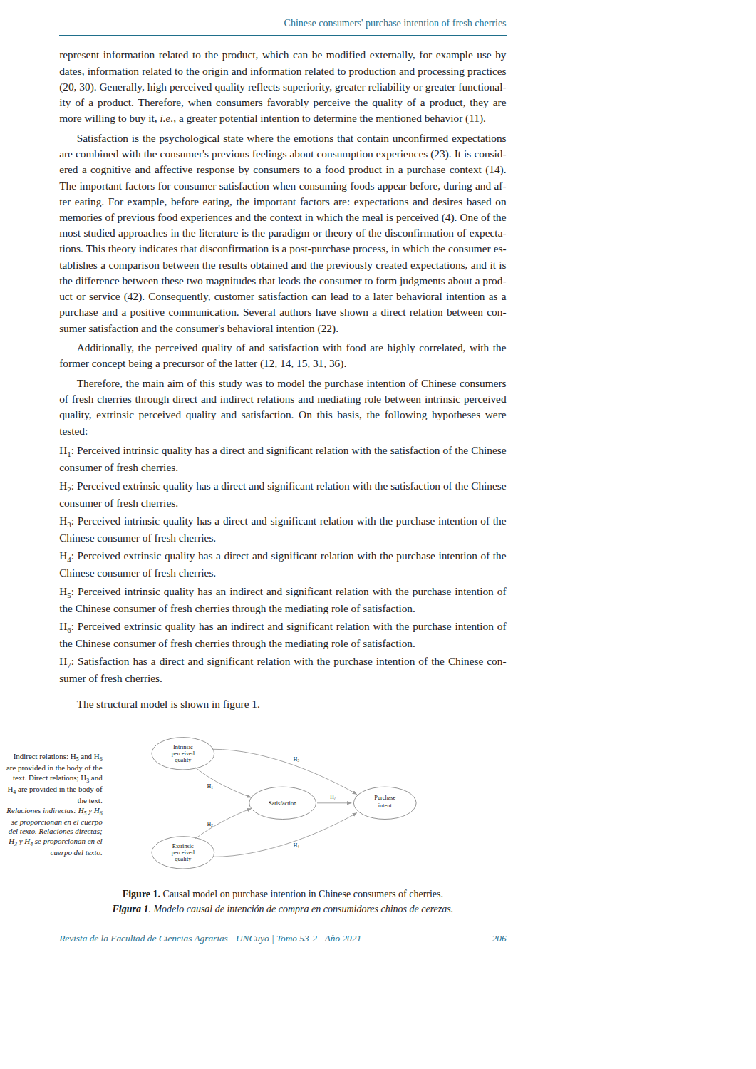Chinese consumers' purchase intention of fresh cherries
represent information related to the product, which can be modified externally, for example use by dates, information related to the origin and information related to production and processing practices (20, 30). Generally, high perceived quality reflects superiority, greater reliability or greater functionality of a product. Therefore, when consumers favorably perceive the quality of a product, they are more willing to buy it, i.e., a greater potential intention to determine the mentioned behavior (11).
Satisfaction is the psychological state where the emotions that contain unconfirmed expectations are combined with the consumer's previous feelings about consumption experiences (23). It is considered a cognitive and affective response by consumers to a food product in a purchase context (14). The important factors for consumer satisfaction when consuming foods appear before, during and after eating. For example, before eating, the important factors are: expectations and desires based on memories of previous food experiences and the context in which the meal is perceived (4). One of the most studied approaches in the literature is the paradigm or theory of the disconfirmation of expectations. This theory indicates that disconfirmation is a post-purchase process, in which the consumer establishes a comparison between the results obtained and the previously created expectations, and it is the difference between these two magnitudes that leads the consumer to form judgments about a product or service (42). Consequently, customer satisfaction can lead to a later behavioral intention as a purchase and a positive communication. Several authors have shown a direct relation between consumer satisfaction and the consumer's behavioral intention (22).
Additionally, the perceived quality of and satisfaction with food are highly correlated, with the former concept being a precursor of the latter (12, 14, 15, 31, 36).
Therefore, the main aim of this study was to model the purchase intention of Chinese consumers of fresh cherries through direct and indirect relations and mediating role between intrinsic perceived quality, extrinsic perceived quality and satisfaction. On this basis, the following hypotheses were tested:
H1: Perceived intrinsic quality has a direct and significant relation with the satisfaction of the Chinese consumer of fresh cherries.
H2: Perceived extrinsic quality has a direct and significant relation with the satisfaction of the Chinese consumer of fresh cherries.
H3: Perceived intrinsic quality has a direct and significant relation with the purchase intention of the Chinese consumer of fresh cherries.
H4: Perceived extrinsic quality has a direct and significant relation with the purchase intention of the Chinese consumer of fresh cherries.
H5: Perceived intrinsic quality has an indirect and significant relation with the purchase intention of the Chinese consumer of fresh cherries through the mediating role of satisfaction.
H6: Perceived extrinsic quality has an indirect and significant relation with the purchase intention of the Chinese consumer of fresh cherries through the mediating role of satisfaction.
H7: Satisfaction has a direct and significant relation with the purchase intention of the Chinese consumer of fresh cherries.
The structural model is shown in figure 1.
Indirect relations: H5 and H6 are provided in the body of the text. Direct relations; H3 and H4 are provided in the body of the text.
Relaciones indirectas: H5 y H6 se proporcionan en el cuerpo del texto. Relaciones directas; H3 y H4 se proporcionan en el cuerpo del texto.
Intrinsic perceived quality Extrinsic perceived quality Satisfaction Purchase intent H1 H2 H3 H4 H7
Figure 1. Causal model on purchase intention in Chinese consumers of cherries.
Figura 1. Modelo causal de intención de compra en consumidores chinos de cerezas.
Revista de la Facultad de Ciencias Agrarias - UNCuyo | Tomo 53-2 - Año 2021
206